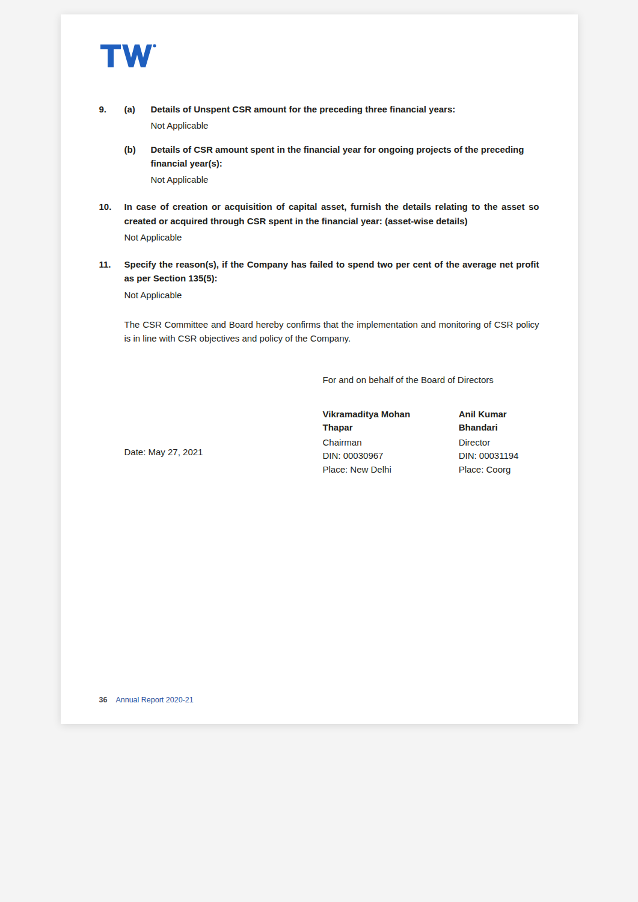9.
(a)
Details of Unspent CSR amount for the preceding three financial years:
Not Applicable
(b)
Details of CSR amount spent in the financial year for ongoing projects of the preceding financial year(s):
Not Applicable
10.
In case of creation or acquisition of capital asset, furnish the details relating to the asset so created or acquired through CSR spent in the financial year: (asset-wise details)
Not Applicable
11.
Specify the reason(s), if the Company has failed to spend two per cent of the average net profit as per Section 135(5):
Not Applicable
The CSR Committee and Board hereby confirms that the implementation and monitoring of CSR policy is in line with CSR objectives and policy of the Company.
For and on behalf of the Board of Directors
| Vikramaditya Mohan Thapar Chairman DIN: 00030967 Place: New Delhi | Anil Kumar Bhandari Director DIN: 00031194 Place: Coorg |
Date: May 27, 2021
36 Annual Report 2020-21